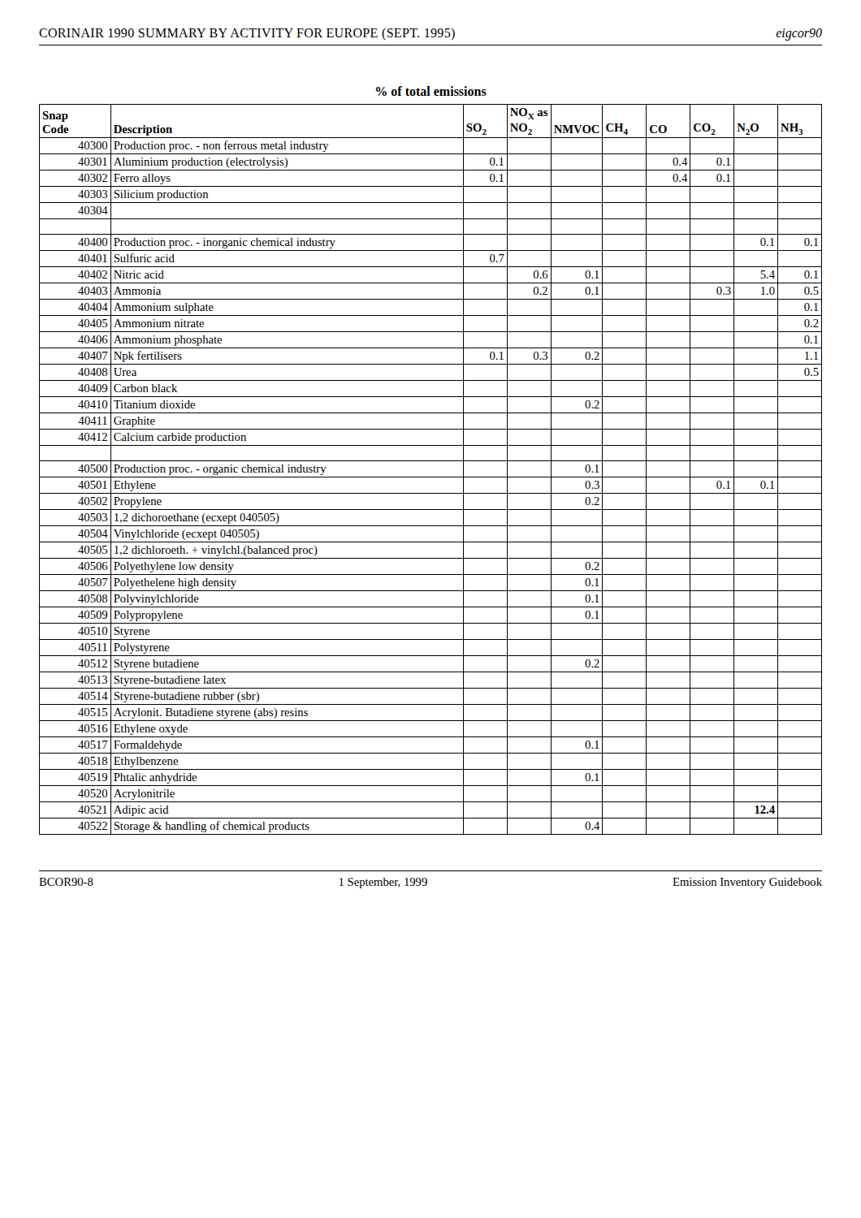CORINAIR 1990 SUMMARY BY ACTIVITY FOR EUROPE (SEPT. 1995)
eigcor90
% of total emissions
| Snap Code | Description | SO 2 | NO X as NO 2 | NMVOC | CH 4 | CO | CO 2 | N 2 O | NH 3 |
| --- | --- | --- | --- | --- | --- | --- | --- | --- | --- |
| 40300 | Production proc. - non ferrous metal industry | | | | | | | | |
| 40301 | Aluminium production (electrolysis) | 0.1 | | | | 0.4 | 0.1 | | |
| 40302 | Ferro alloys | 0.1 | | | | 0.4 | 0.1 | | |
| 40303 | Silicium production | | | | | | | | |
| 40304 | | | | | | | | | |
| 40400 | Production proc. - inorganic chemical industry | | | | | | | 0.1 | 0.1 |
| 40401 | Sulfuric acid | 0.7 | | | | | | | |
| 40402 | Nitric acid | | 0.6 | 0.1 | | | | 5.4 | 0.1 |
| 40403 | Ammonia | | 0.2 | 0.1 | | | 0.3 | 1.0 | 0.5 |
| 40404 | Ammonium sulphate | | | | | | | | 0.1 |
| 40405 | Ammonium nitrate | | | | | | | | 0.2 |
| 40406 | Ammonium phosphate | | | | | | | | 0.1 |
| 40407 | Npk fertilisers | 0.1 | 0.3 | 0.2 | | | | | 1.1 |
| 40408 | Urea | | | | | | | | 0.5 |
| 40409 | Carbon black | | | | | | | | |
| 40410 | Titanium dioxide | | | 0.2 | | | | | |
| 40411 | Graphite | | | | | | | | |
| 40412 | Calcium carbide production | | | | | | | | |
| 40500 | Production proc. - organic chemical industry | | | 0.1 | | | | | |
| 40501 | Ethylene | | | 0.3 | | | 0.1 | 0.1 | |
| 40502 | Propylene | | | 0.2 | | | | | |
| 40503 | 1,2 dichoroethane (ecxept 040505) | | | | | | | | |
| 40504 | Vinylchloride (ecxept 040505) | | | | | | | | |
| 40505 | 1,2 dichloroeth. + vinylchl.(balanced proc) | | | | | | | | |
| 40506 | Polyethylene low density | | | 0.2 | | | | | |
| 40507 | Polyethelene high density | | | 0.1 | | | | | |
| 40508 | Polyvinylchloride | | | 0.1 | | | | | |
| 40509 | Polypropylene | | | 0.1 | | | | | |
| 40510 | Styrene | | | | | | | | |
| 40511 | Polystyrene | | | | | | | | |
| 40512 | Styrene butadiene | | | 0.2 | | | | | |
| 40513 | Styrene-butadiene latex | | | | | | | | |
| 40514 | Styrene-butadiene rubber (sbr) | | | | | | | | |
| 40515 | Acrylonit. Butadiene styrene (abs) resins | | | | | | | | |
| 40516 | Ethylene oxyde | | | | | | | | |
| 40517 | Formaldehyde | | | 0.1 | | | | | |
| 40518 | Ethylbenzene | | | | | | | | |
| 40519 | Phtalic anhydride | | | 0.1 | | | | | |
| 40520 | Acrylonitrile | | | | | | | | |
| 40521 | Adipic acid | | | | | | | 12.4 | |
| 40522 | Storage & handling of chemical products | | | 0.4 | | | | | |
BCOR90-8
1 September, 1999
Emission Inventory Guidebook